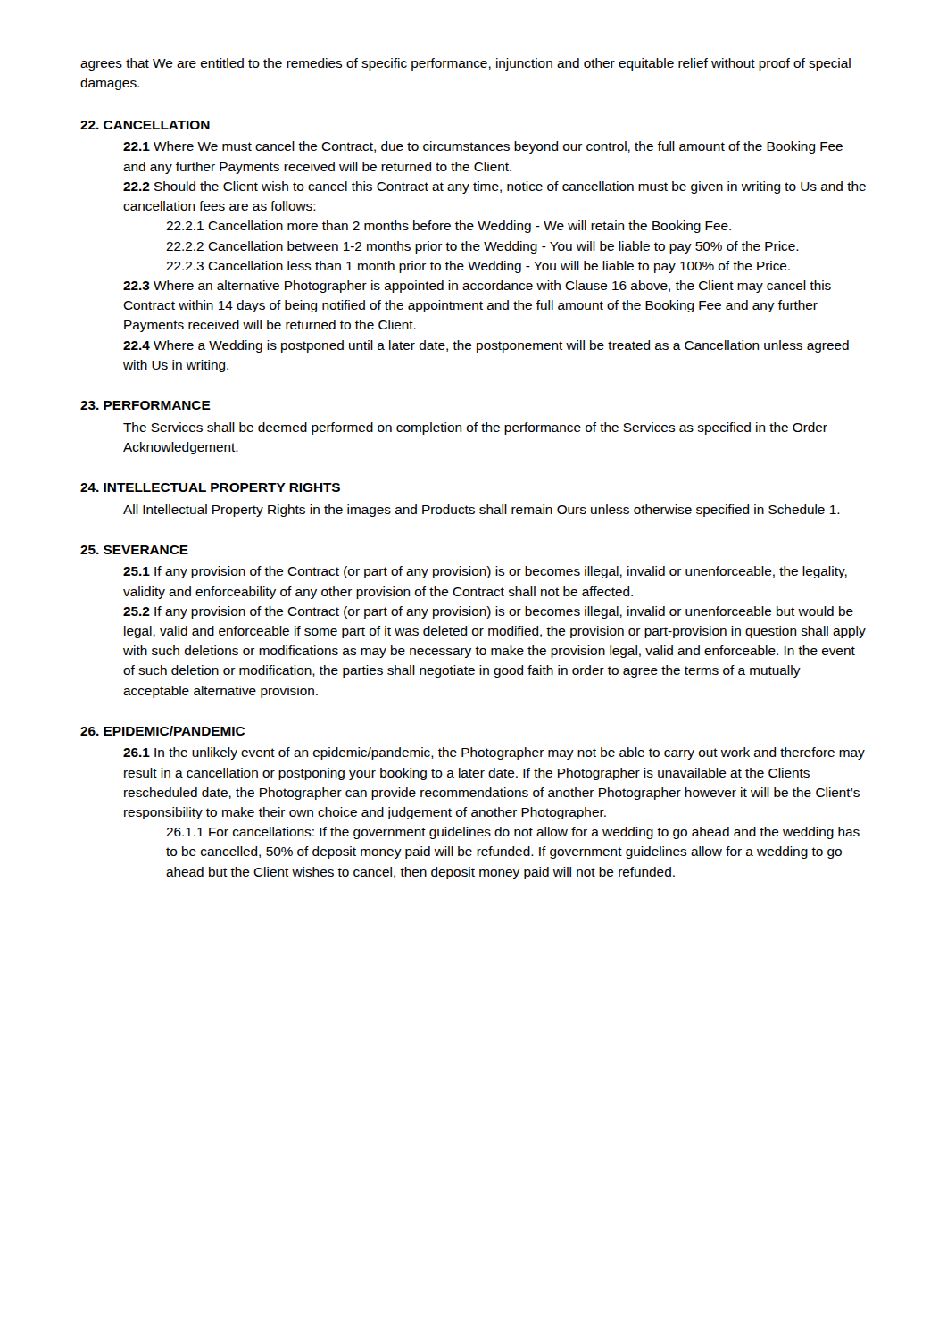agrees that We are entitled to the remedies of specific performance, injunction and other equitable relief without proof of special damages.
22. Cancellation
22.1 Where We must cancel the Contract, due to circumstances beyond our control, the full amount of the Booking Fee and any further Payments received will be returned to the Client.
22.2 Should the Client wish to cancel this Contract at any time, notice of cancellation must be given in writing to Us and the cancellation fees are as follows:
22.2.1 Cancellation more than 2 months before the Wedding - We will retain the Booking Fee.
22.2.2 Cancellation between 1-2 months prior to the Wedding - You will be liable to pay 50% of the Price.
22.2.3 Cancellation less than 1 month prior to the Wedding - You will be liable to pay 100% of the Price.
22.3 Where an alternative Photographer is appointed in accordance with Clause 16 above, the Client may cancel this Contract within 14 days of being notified of the appointment and the full amount of the Booking Fee and any further Payments received will be returned to the Client.
22.4 Where a Wedding is postponed until a later date, the postponement will be treated as a Cancellation unless agreed with Us in writing.
23. Performance
The Services shall be deemed performed on completion of the performance of the Services as specified in the Order Acknowledgement.
24. Intellectual Property Rights
All Intellectual Property Rights in the images and Products shall remain Ours unless otherwise specified in Schedule 1.
25. Severance
25.1 If any provision of the Contract (or part of any provision) is or becomes illegal, invalid or unenforceable, the legality, validity and enforceability of any other provision of the Contract shall not be affected.
25.2 If any provision of the Contract (or part of any provision) is or becomes illegal, invalid or unenforceable but would be legal, valid and enforceable if some part of it was deleted or modified, the provision or part-provision in question shall apply with such deletions or modifications as may be necessary to make the provision legal, valid and enforceable. In the event of such deletion or modification, the parties shall negotiate in good faith in order to agree the terms of a mutually acceptable alternative provision.
26. Epidemic/Pandemic
26.1 In the unlikely event of an epidemic/pandemic, the Photographer may not be able to carry out work and therefore may result in a cancellation or postponing your booking to a later date. If the Photographer is unavailable at the Clients rescheduled date, the Photographer can provide recommendations of another Photographer however it will be the Client’s responsibility to make their own choice and judgement of another Photographer.
26.1.1 For cancellations: If the government guidelines do not allow for a wedding to go ahead and the wedding has to be cancelled, 50% of deposit money paid will be refunded. If government guidelines allow for a wedding to go ahead but the Client wishes to cancel, then deposit money paid will not be refunded.